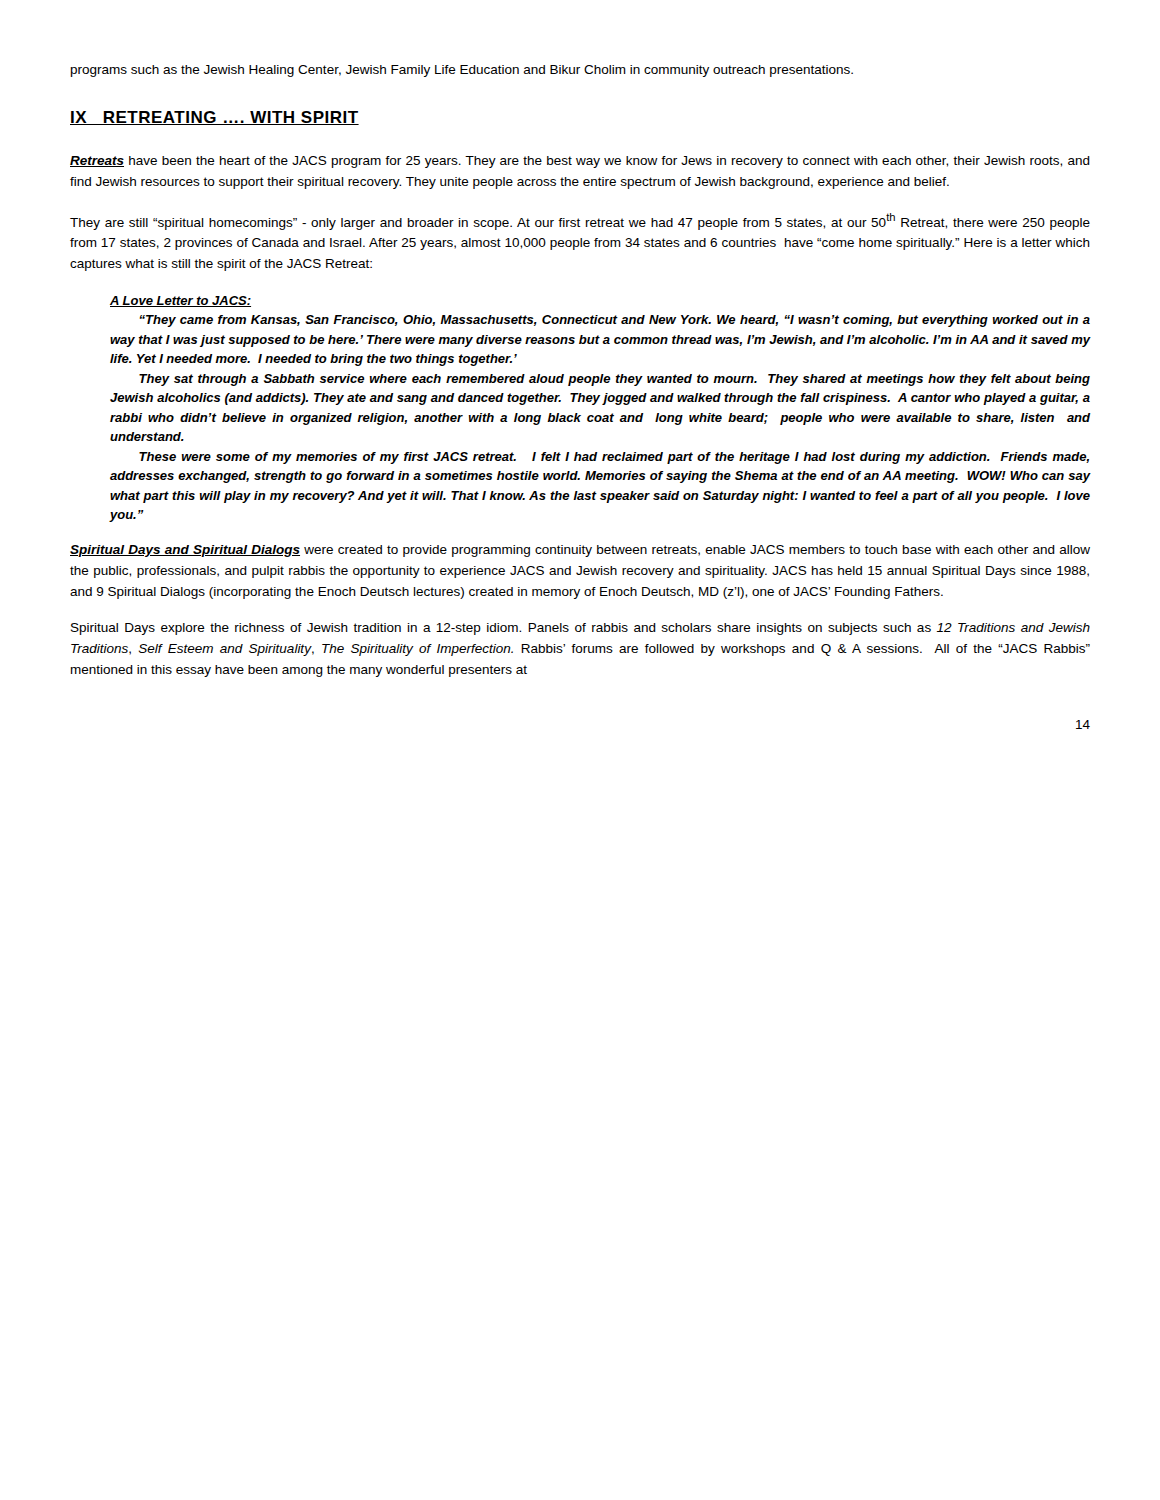programs such as the Jewish Healing Center, Jewish Family Life Education and Bikur Cholim in community outreach presentations.
IX RETREATING …. WITH SPIRIT
Retreats have been the heart of the JACS program for 25 years. They are the best way we know for Jews in recovery to connect with each other, their Jewish roots, and find Jewish resources to support their spiritual recovery. They unite people across the entire spectrum of Jewish background, experience and belief.
They are still “spiritual homecomings” - only larger and broader in scope. At our first retreat we had 47 people from 5 states, at our 50th Retreat, there were 250 people from 17 states, 2 provinces of Canada and Israel. After 25 years, almost 10,000 people from 34 states and 6 countries have “come home spiritually.” Here is a letter which captures what is still the spirit of the JACS Retreat:
A Love Letter to JACS:
“They came from Kansas, San Francisco, Ohio, Massachusetts, Connecticut and New York. We heard, “I wasn’t coming, but everything worked out in a way that I was just supposed to be here.’ There were many diverse reasons but a common thread was, I’m Jewish, and I’m alcoholic. I’m in AA and it saved my life. Yet I needed more. I needed to bring the two things together.’
They sat through a Sabbath service where each remembered aloud people they wanted to mourn. They shared at meetings how they felt about being Jewish alcoholics (and addicts). They ate and sang and danced together. They jogged and walked through the fall crispiness. A cantor who played a guitar, a rabbi who didn’t believe in organized religion, another with a long black coat and long white beard; people who were available to share, listen and understand.
These were some of my memories of my first JACS retreat. I felt I had reclaimed part of the heritage I had lost during my addiction. Friends made, addresses exchanged, strength to go forward in a sometimes hostile world. Memories of saying the Shema at the end of an AA meeting. WOW! Who can say what part this will play in my recovery? And yet it will. That I know. As the last speaker said on Saturday night: I wanted to feel a part of all you people. I love you.”
Spiritual Days and Spiritual Dialogs were created to provide programming continuity between retreats, enable JACS members to touch base with each other and allow the public, professionals, and pulpit rabbis the opportunity to experience JACS and Jewish recovery and spirituality. JACS has held 15 annual Spiritual Days since 1988, and 9 Spiritual Dialogs (incorporating the Enoch Deutsch lectures) created in memory of Enoch Deutsch, MD (z’l), one of JACS’ Founding Fathers.
Spiritual Days explore the richness of Jewish tradition in a 12-step idiom. Panels of rabbis and scholars share insights on subjects such as 12 Traditions and Jewish Traditions, Self Esteem and Spirituality, The Spirituality of Imperfection. Rabbis’ forums are followed by workshops and Q & A sessions. All of the “JACS Rabbis” mentioned in this essay have been among the many wonderful presenters at
14